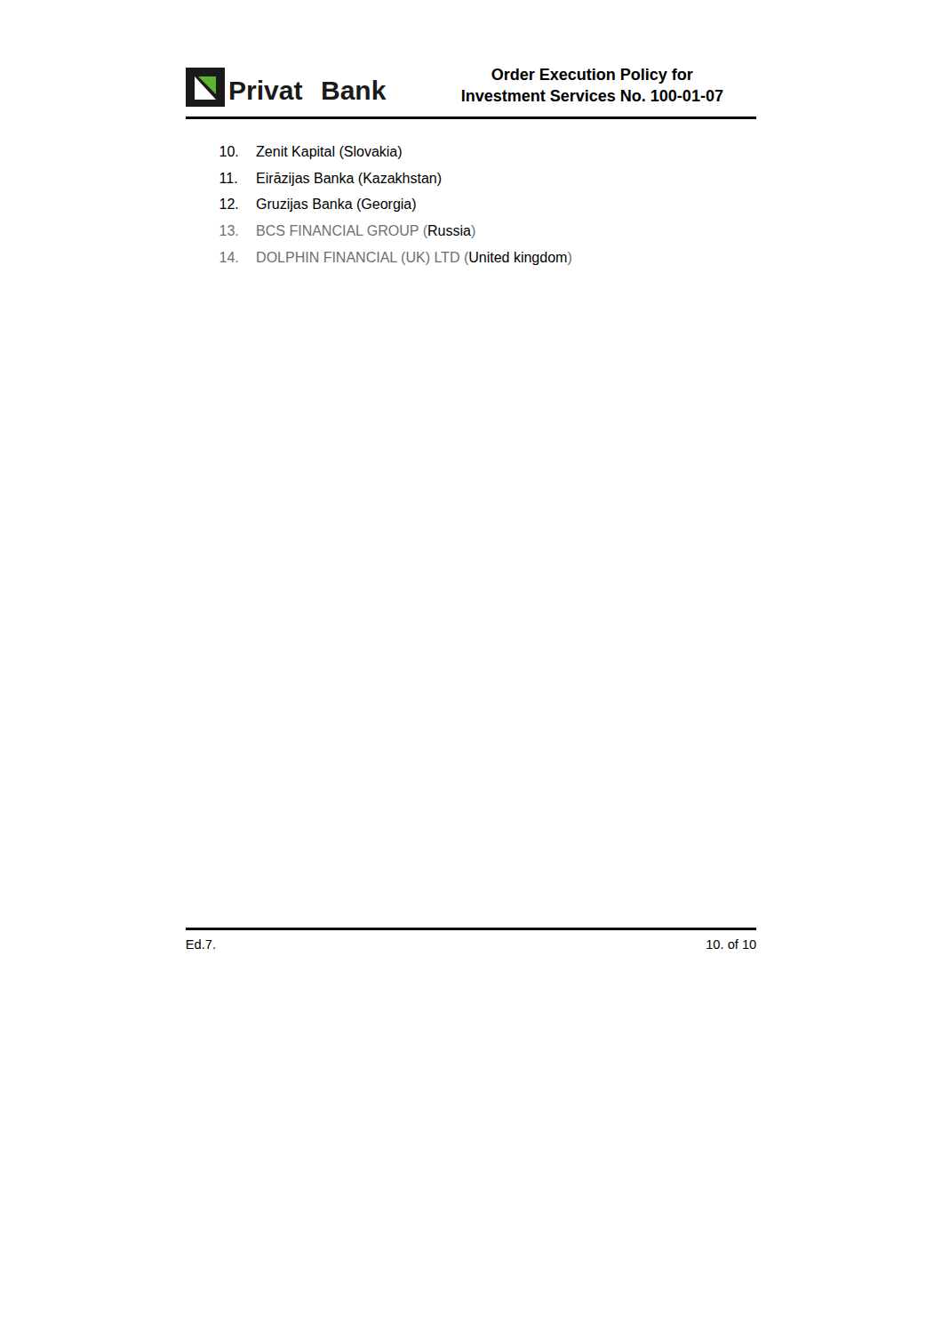Privat Bank
Order Execution Policy for
Investment Services No. 100-01-07
10. Zenit Kapital (Slovakia)
11. Eirāzijas Banka (Kazakhstan)
12. Gruzijas Banka (Georgia)
13. BCS FINANCIAL GROUP (Russia)
14. DOLPHIN FINANCIAL (UK) LTD (United kingdom)
Ed.7. 10. of 10